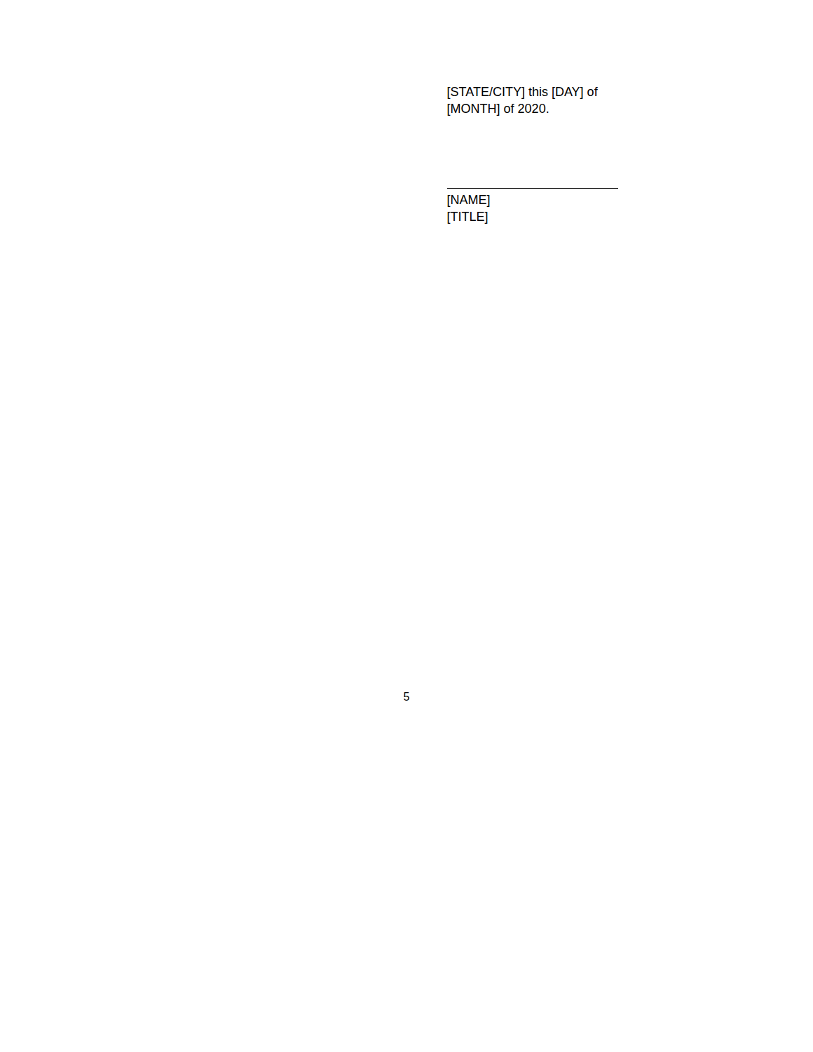[STATE/CITY] this [DAY] of [MONTH] of 2020.
[NAME]
[TITLE]
5